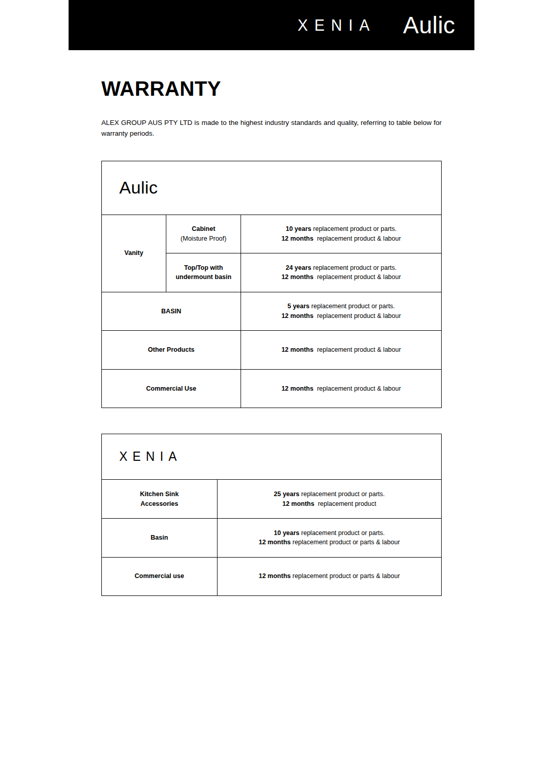XENIA Aulic
WARRANTY
ALEX GROUP AUS PTY LTD is made to the highest industry standards and quality, referring to table below for warranty periods.
| Aulic |
| Vanity | Cabinet (Moisture Proof) | 10 years replacement product or parts. 12 months replacement product & labour |
| Top/Top with undermount basin | 24 years replacement product or parts. 12 months replacement product & labour |
| BASIN | 5 years replacement product or parts. 12 months replacement product & labour |
| Other Products | 12 months replacement product & labour |
| Commercial Use | 12 months replacement product & labour |
| XENIA |
| Kitchen Sink Accessories | 25 years replacement product or parts. 12 months replacement product |
| Basin | 10 years replacement product or parts. 12 months replacement product or parts & labour |
| Commercial use | 12 months replacement product or parts & labour |